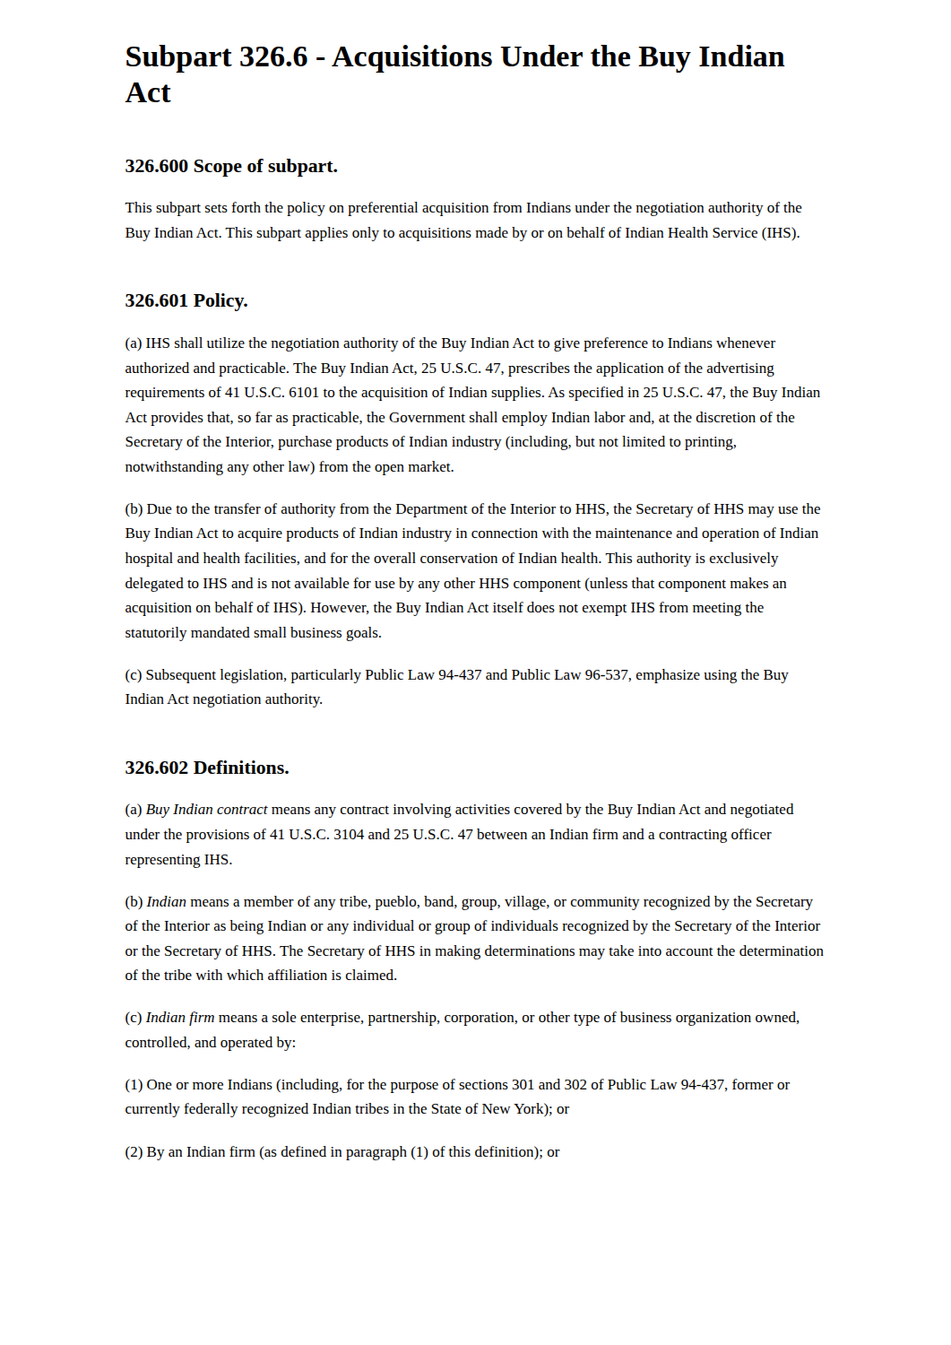Subpart 326.6 - Acquisitions Under the Buy Indian Act
326.600 Scope of subpart.
This subpart sets forth the policy on preferential acquisition from Indians under the negotiation authority of the Buy Indian Act. This subpart applies only to acquisitions made by or on behalf of Indian Health Service (IHS).
326.601 Policy.
(a) IHS shall utilize the negotiation authority of the Buy Indian Act to give preference to Indians whenever authorized and practicable. The Buy Indian Act, 25 U.S.C. 47, prescribes the application of the advertising requirements of 41 U.S.C. 6101 to the acquisition of Indian supplies. As specified in 25 U.S.C. 47, the Buy Indian Act provides that, so far as practicable, the Government shall employ Indian labor and, at the discretion of the Secretary of the Interior, purchase products of Indian industry (including, but not limited to printing, notwithstanding any other law) from the open market.
(b) Due to the transfer of authority from the Department of the Interior to HHS, the Secretary of HHS may use the Buy Indian Act to acquire products of Indian industry in connection with the maintenance and operation of Indian hospital and health facilities, and for the overall conservation of Indian health. This authority is exclusively delegated to IHS and is not available for use by any other HHS component (unless that component makes an acquisition on behalf of IHS). However, the Buy Indian Act itself does not exempt IHS from meeting the statutorily mandated small business goals.
(c) Subsequent legislation, particularly Public Law 94-437 and Public Law 96-537, emphasize using the Buy Indian Act negotiation authority.
326.602 Definitions.
(a) Buy Indian contract means any contract involving activities covered by the Buy Indian Act and negotiated under the provisions of 41 U.S.C. 3104 and 25 U.S.C. 47 between an Indian firm and a contracting officer representing IHS.
(b) Indian means a member of any tribe, pueblo, band, group, village, or community recognized by the Secretary of the Interior as being Indian or any individual or group of individuals recognized by the Secretary of the Interior or the Secretary of HHS. The Secretary of HHS in making determinations may take into account the determination of the tribe with which affiliation is claimed.
(c) Indian firm means a sole enterprise, partnership, corporation, or other type of business organization owned, controlled, and operated by:
(1) One or more Indians (including, for the purpose of sections 301 and 302 of Public Law 94-437, former or currently federally recognized Indian tribes in the State of New York); or
(2) By an Indian firm (as defined in paragraph (1) of this definition); or